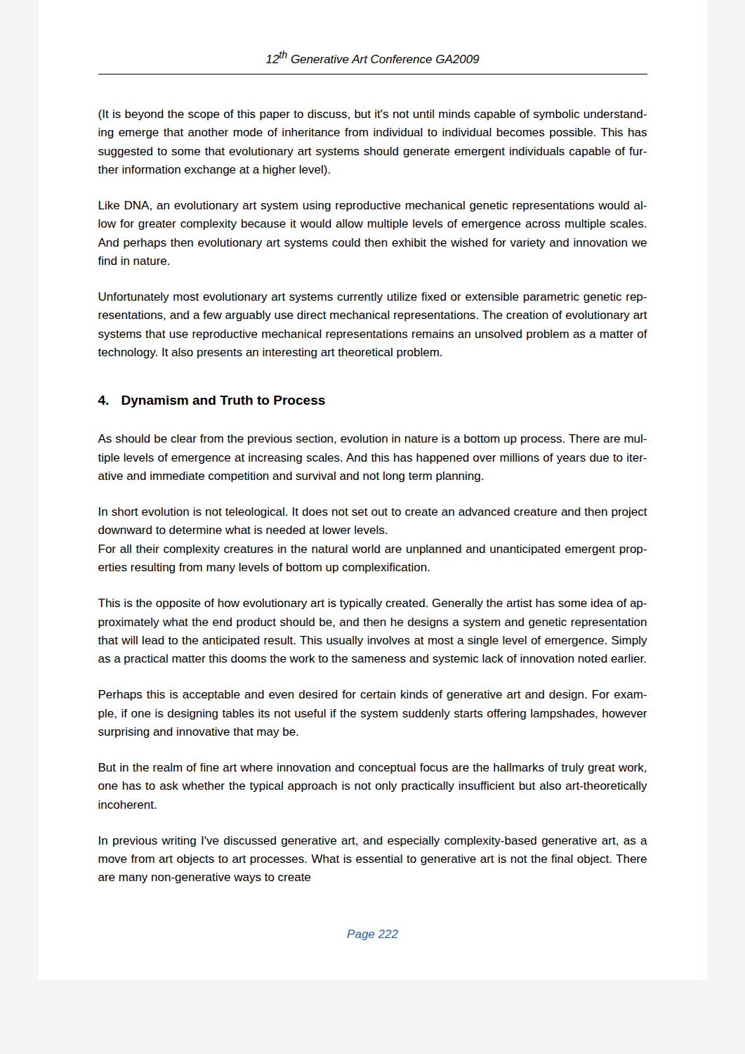12th Generative Art Conference GA2009
(It is beyond the scope of this paper to discuss, but it's not until minds capable of symbolic understanding emerge that another mode of inheritance from individual to individual becomes possible. This has suggested to some that evolutionary art systems should generate emergent individuals capable of further information exchange at a higher level).
Like DNA, an evolutionary art system using reproductive mechanical genetic representations would allow for greater complexity because it would allow multiple levels of emergence across multiple scales. And perhaps then evolutionary art systems could then exhibit the wished for variety and innovation we find in nature.
Unfortunately most evolutionary art systems currently utilize fixed or extensible parametric genetic representations, and a few arguably use direct mechanical representations. The creation of evolutionary art systems that use reproductive mechanical representations remains an unsolved problem as a matter of technology. It also presents an interesting art theoretical problem.
4. Dynamism and Truth to Process
As should be clear from the previous section, evolution in nature is a bottom up process. There are multiple levels of emergence at increasing scales. And this has happened over millions of years due to iterative and immediate competition and survival and not long term planning.
In short evolution is not teleological. It does not set out to create an advanced creature and then project downward to determine what is needed at lower levels.
For all their complexity creatures in the natural world are unplanned and unanticipated emergent properties resulting from many levels of bottom up complexification.
This is the opposite of how evolutionary art is typically created. Generally the artist has some idea of approximately what the end product should be, and then he designs a system and genetic representation that will lead to the anticipated result. This usually involves at most a single level of emergence. Simply as a practical matter this dooms the work to the sameness and systemic lack of innovation noted earlier.
Perhaps this is acceptable and even desired for certain kinds of generative art and design. For example, if one is designing tables its not useful if the system suddenly starts offering lampshades, however surprising and innovative that may be.
But in the realm of fine art where innovation and conceptual focus are the hallmarks of truly great work, one has to ask whether the typical approach is not only practically insufficient but also art-theoretically incoherent.
In previous writing I've discussed generative art, and especially complexity-based generative art, as a move from art objects to art processes. What is essential to generative art is not the final object. There are many non-generative ways to create
Page 222